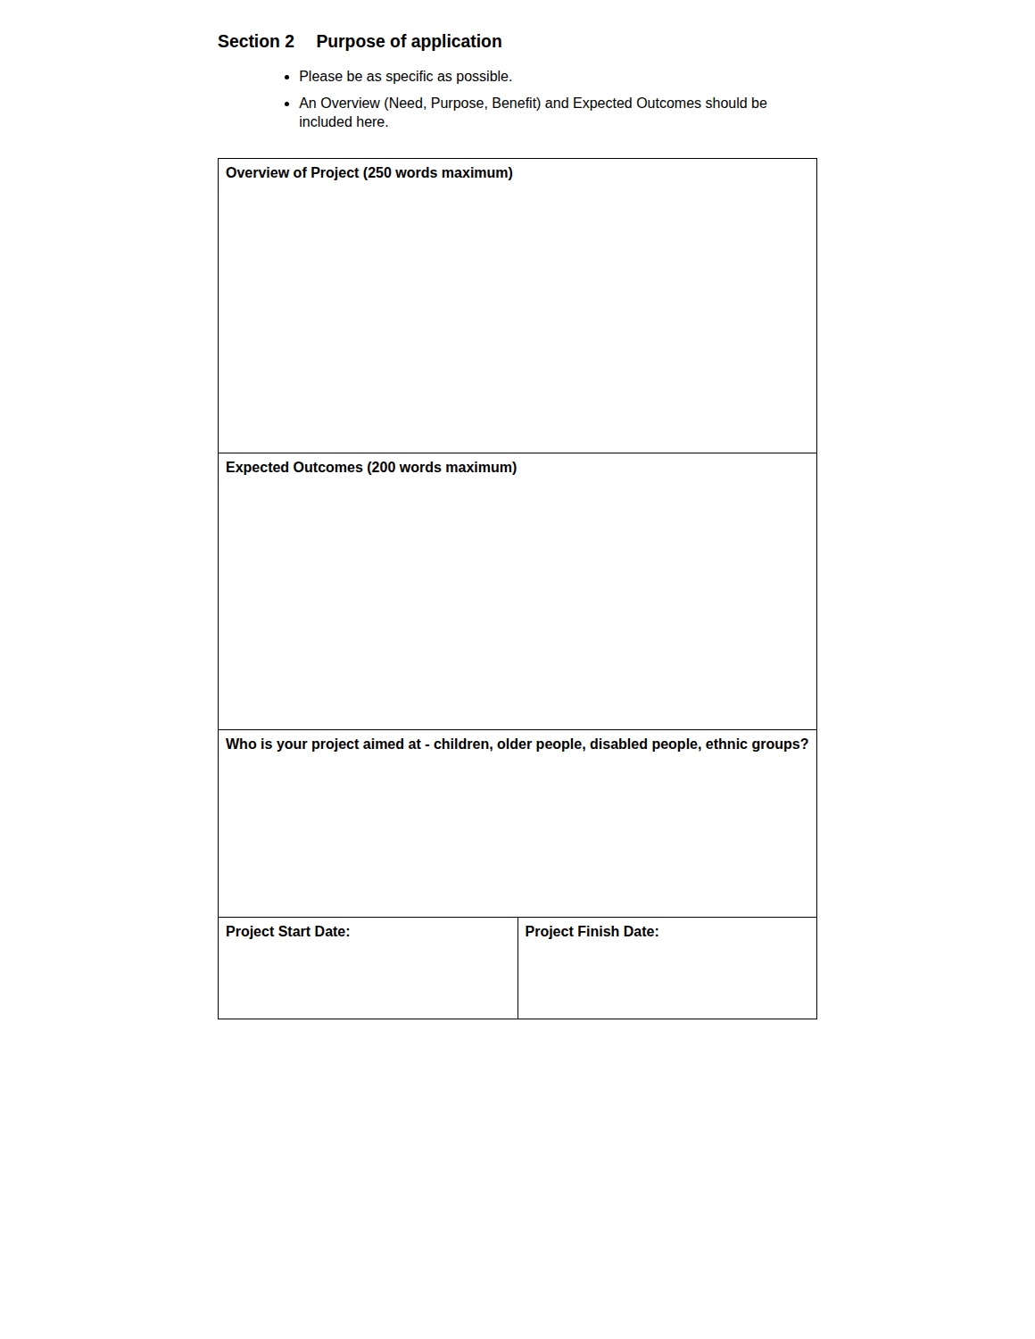Section 2 Purpose of application
Please be as specific as possible.
An Overview (Need, Purpose, Benefit) and Expected Outcomes should be included here.
| Overview of Project (250 words maximum) |
| Expected Outcomes (200 words maximum) |
| Who is your project aimed at - children, older people, disabled people, ethnic groups? |
| Project Start Date: | Project Finish Date: |